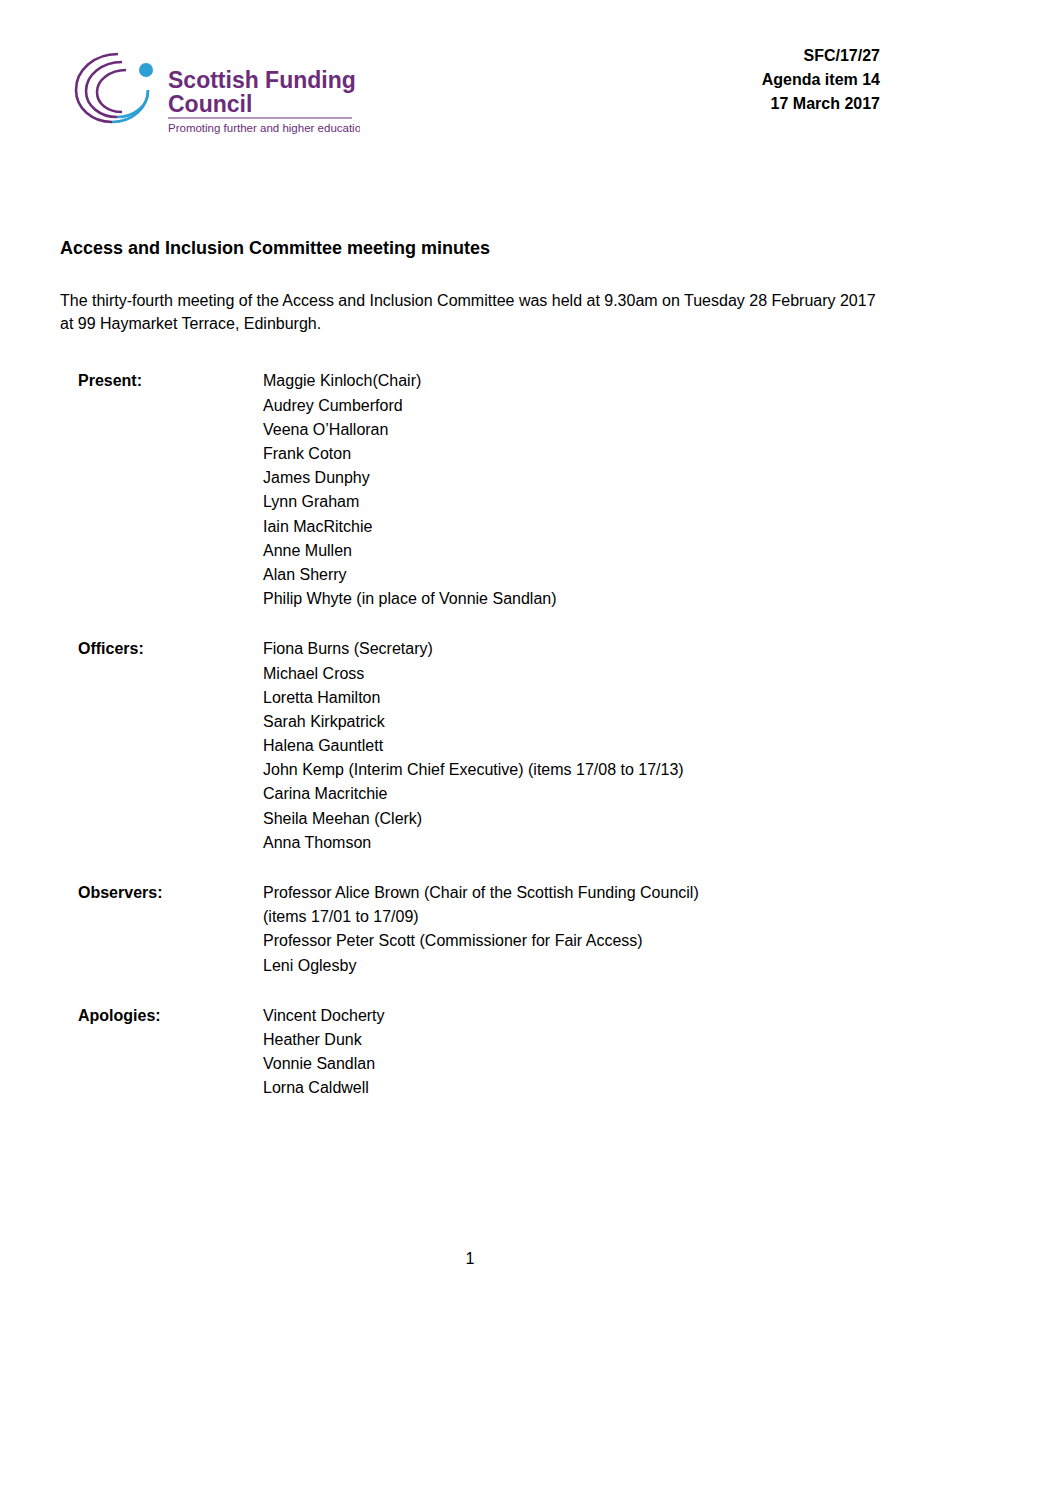Scottish Funding Council Promoting further and higher education
SFC/17/27
Agenda item 14
17 March 2017
Access and Inclusion Committee meeting minutes
The thirty-fourth meeting of the Access and Inclusion Committee was held at 9.30am on Tuesday 28 February 2017 at 99 Haymarket Terrace, Edinburgh.
| Present: | Maggie Kinloch(Chair) Audrey Cumberford Veena O’Halloran Frank Coton James Dunphy Lynn Graham Iain MacRitchie Anne Mullen Alan Sherry Philip Whyte (in place of Vonnie Sandlan) |
| Officers: | Fiona Burns (Secretary) Michael Cross Loretta Hamilton Sarah Kirkpatrick Halena Gauntlett John Kemp (Interim Chief Executive) (items 17/08 to 17/13) Carina Macritchie Sheila Meehan (Clerk) Anna Thomson |
| Observers: | Professor Alice Brown (Chair of the Scottish Funding Council) (items 17/01 to 17/09) Professor Peter Scott (Commissioner for Fair Access) Leni Oglesby |
| Apologies: | Vincent Docherty Heather Dunk Vonnie Sandlan Lorna Caldwell |
1